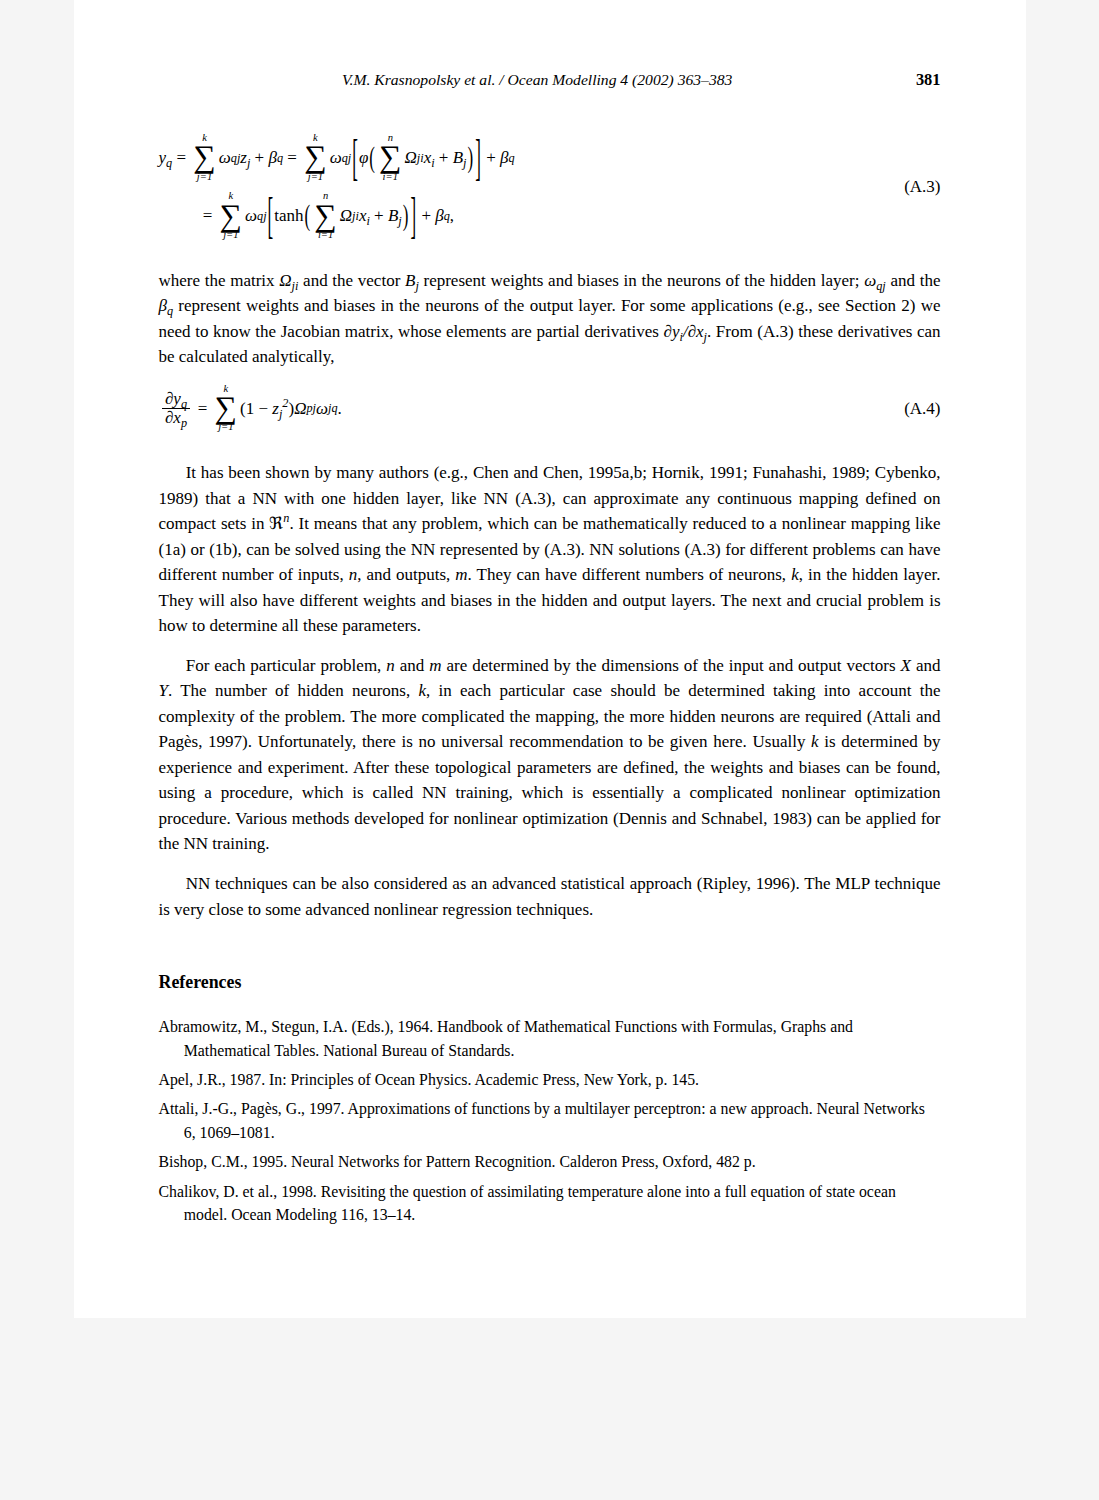V.M. Krasnopolsky et al. / Ocean Modelling 4 (2002) 363–383 381
yq = k∑j=1 ωqjzj + βq = k∑j=1 ωqj [ φ ( n∑i=1 Ωjixi + Bj ) ] + βq
= k∑j=1 ωqj [ tanh ( n∑i=1 Ωjixi + Bj ) ] + βq,
(A.3)
where the matrix Ωji and the vector Bj represent weights and biases in the neurons of the hidden layer; ωqj and the βq represent weights and biases in the neurons of the output layer. For some applications (e.g., see Section 2) we need to know the Jacobian matrix, whose elements are partial derivatives ∂yi/∂xj. From (A.3) these derivatives can be calculated analytically,
∂yq ∂xp = k∑j=1 (1 − zj2) Ωpjωjq.
(A.4)
It has been shown by many authors (e.g., Chen and Chen, 1995a,b; Hornik, 1991; Funahashi, 1989; Cybenko, 1989) that a NN with one hidden layer, like NN (A.3), can approximate any continuous mapping defined on compact sets in ℜn. It means that any problem, which can be mathematically reduced to a nonlinear mapping like (1a) or (1b), can be solved using the NN represented by (A.3). NN solutions (A.3) for different problems can have different number of inputs, n, and outputs, m. They can have different numbers of neurons, k, in the hidden layer. They will also have different weights and biases in the hidden and output layers. The next and crucial problem is how to determine all these parameters.
For each particular problem, n and m are determined by the dimensions of the input and output vectors X and Y. The number of hidden neurons, k, in each particular case should be determined taking into account the complexity of the problem. The more complicated the mapping, the more hidden neurons are required (Attali and Pagès, 1997). Unfortunately, there is no universal recommendation to be given here. Usually k is determined by experience and experiment. After these topological parameters are defined, the weights and biases can be found, using a procedure, which is called NN training, which is essentially a complicated nonlinear optimization procedure. Various methods developed for nonlinear optimization (Dennis and Schnabel, 1983) can be applied for the NN training.
NN techniques can be also considered as an advanced statistical approach (Ripley, 1996). The MLP technique is very close to some advanced nonlinear regression techniques.
References
Abramowitz, M., Stegun, I.A. (Eds.), 1964. Handbook of Mathematical Functions with Formulas, Graphs and Mathematical Tables. National Bureau of Standards.
Apel, J.R., 1987. In: Principles of Ocean Physics. Academic Press, New York, p. 145.
Attali, J.-G., Pagès, G., 1997. Approximations of functions by a multilayer perceptron: a new approach. Neural Networks 6, 1069–1081.
Bishop, C.M., 1995. Neural Networks for Pattern Recognition. Calderon Press, Oxford, 482 p.
Chalikov, D. et al., 1998. Revisiting the question of assimilating temperature alone into a full equation of state ocean model. Ocean Modeling 116, 13–14.